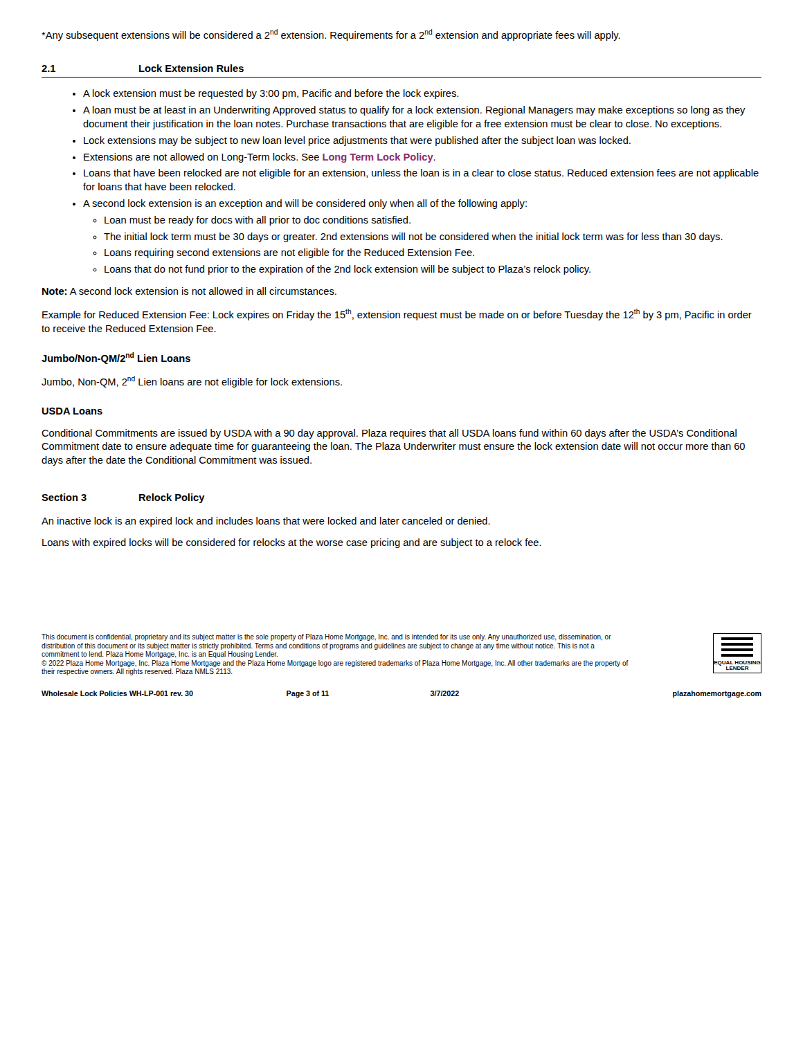*Any subsequent extensions will be considered a 2nd extension. Requirements for a 2nd extension and appropriate fees will apply.
2.1 Lock Extension Rules
A lock extension must be requested by 3:00 pm, Pacific and before the lock expires.
A loan must be at least in an Underwriting Approved status to qualify for a lock extension. Regional Managers may make exceptions so long as they document their justification in the loan notes. Purchase transactions that are eligible for a free extension must be clear to close. No exceptions.
Lock extensions may be subject to new loan level price adjustments that were published after the subject loan was locked.
Extensions are not allowed on Long-Term locks. See Long Term Lock Policy.
Loans that have been relocked are not eligible for an extension, unless the loan is in a clear to close status. Reduced extension fees are not applicable for loans that have been relocked.
A second lock extension is an exception and will be considered only when all of the following apply:
Loan must be ready for docs with all prior to doc conditions satisfied.
The initial lock term must be 30 days or greater. 2nd extensions will not be considered when the initial lock term was for less than 30 days.
Loans requiring second extensions are not eligible for the Reduced Extension Fee.
Loans that do not fund prior to the expiration of the 2nd lock extension will be subject to Plaza’s relock policy.
Note: A second lock extension is not allowed in all circumstances.
Example for Reduced Extension Fee: Lock expires on Friday the 15th, extension request must be made on or before Tuesday the 12th by 3 pm, Pacific in order to receive the Reduced Extension Fee.
Jumbo/Non-QM/2nd Lien Loans
Jumbo, Non-QM, 2nd Lien loans are not eligible for lock extensions.
USDA Loans
Conditional Commitments are issued by USDA with a 90 day approval. Plaza requires that all USDA loans fund within 60 days after the USDA’s Conditional Commitment date to ensure adequate time for guaranteeing the loan. The Plaza Underwriter must ensure the lock extension date will not occur more than 60 days after the date the Conditional Commitment was issued.
Section 3 Relock Policy
An inactive lock is an expired lock and includes loans that were locked and later canceled or denied.
Loans with expired locks will be considered for relocks at the worse case pricing and are subject to a relock fee.
This document is confidential, proprietary and its subject matter is the sole property of Plaza Home Mortgage, Inc. and is intended for its use only. Any unauthorized use, dissemination, or distribution of this document or its subject matter is strictly prohibited. Terms and conditions of programs and guidelines are subject to change at any time without notice. This is not a commitment to lend. Plaza Home Mortgage, Inc. is an Equal Housing Lender.
© 2022 Plaza Home Mortgage, Inc. Plaza Home Mortgage and the Plaza Home Mortgage logo are registered trademarks of Plaza Home Mortgage, Inc. All other trademarks are the property of their respective owners. All rights reserved. Plaza NMLS 2113.
EQUAL HOUSING
LENDER
Wholesale Lock Policies WH-LP-001 rev. 30 Page 3 of 11 3/7/2022 plazahomemortgage.com